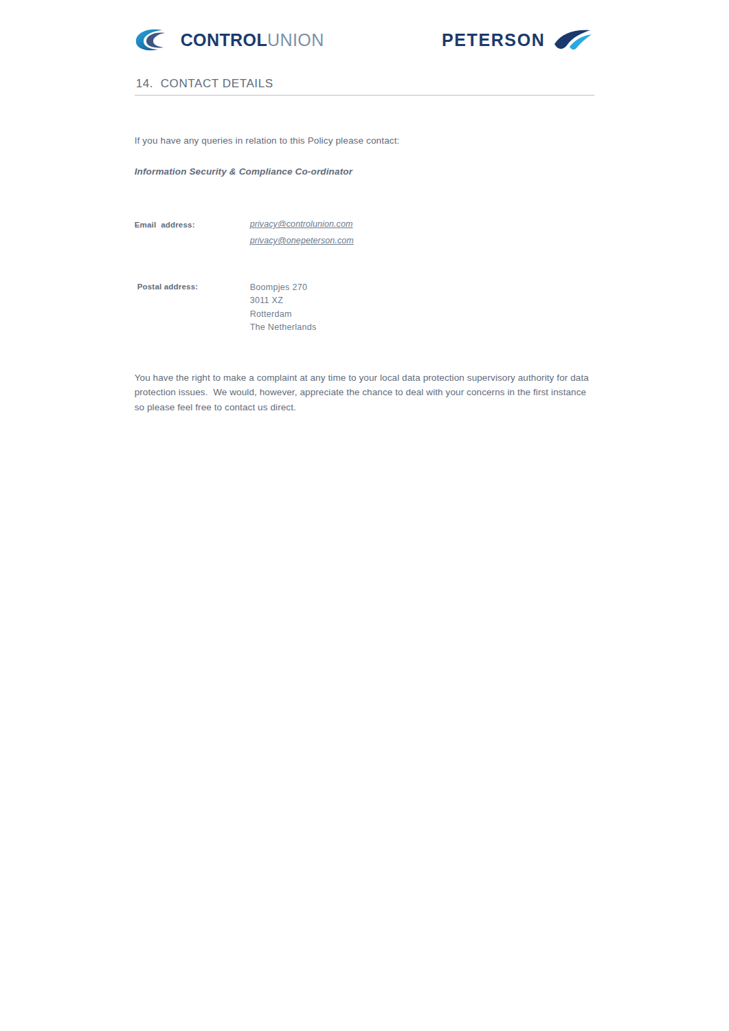CONTROL UNION
PETERSON
14. CONTACT DETAILS
If you have any queries in relation to this Policy please contact:
Information Security & Compliance Co-ordinator
Email address:
privacy@controlunion.com privacy@onepeterson.com
Postal address:
Boompjes 270
3011 XZ
Rotterdam
The Netherlands
You have the right to make a complaint at any time to your local data protection supervisory authority for data protection issues. We would, however, appreciate the chance to deal with your concerns in the first instance so please feel free to contact us direct.